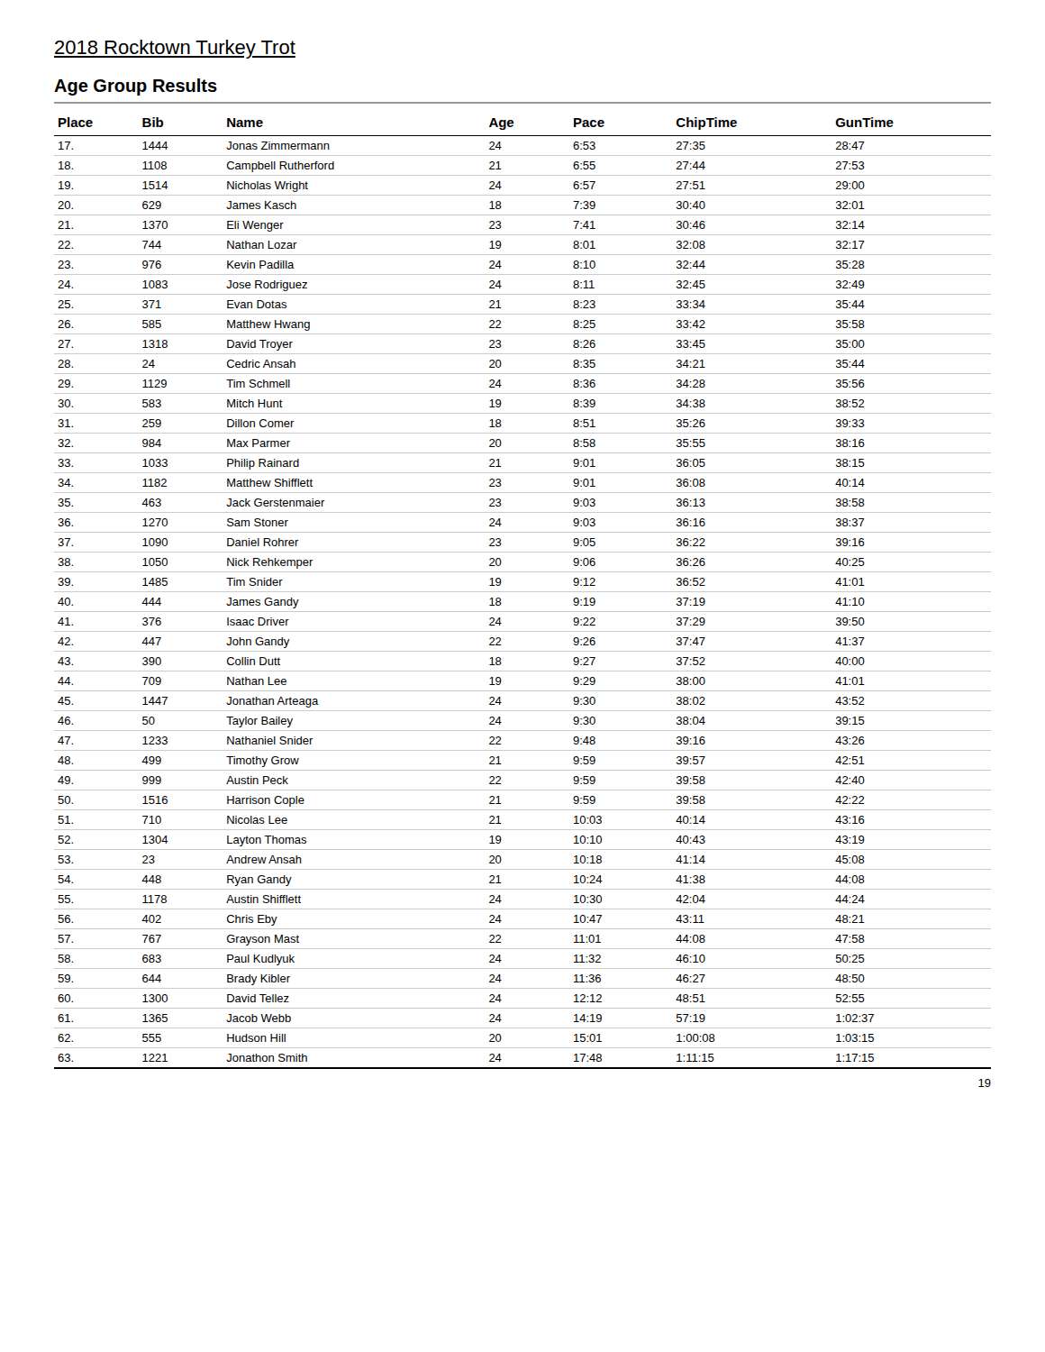2018 Rocktown Turkey Trot
Age Group Results
| Place | Bib | Name | Age | Pace | ChipTime | GunTime |
| --- | --- | --- | --- | --- | --- | --- |
| 17. | 1444 | Jonas Zimmermann | 24 | 6:53 | 27:35 | 28:47 |
| 18. | 1108 | Campbell Rutherford | 21 | 6:55 | 27:44 | 27:53 |
| 19. | 1514 | Nicholas Wright | 24 | 6:57 | 27:51 | 29:00 |
| 20. | 629 | James Kasch | 18 | 7:39 | 30:40 | 32:01 |
| 21. | 1370 | Eli Wenger | 23 | 7:41 | 30:46 | 32:14 |
| 22. | 744 | Nathan Lozar | 19 | 8:01 | 32:08 | 32:17 |
| 23. | 976 | Kevin Padilla | 24 | 8:10 | 32:44 | 35:28 |
| 24. | 1083 | Jose Rodriguez | 24 | 8:11 | 32:45 | 32:49 |
| 25. | 371 | Evan Dotas | 21 | 8:23 | 33:34 | 35:44 |
| 26. | 585 | Matthew Hwang | 22 | 8:25 | 33:42 | 35:58 |
| 27. | 1318 | David Troyer | 23 | 8:26 | 33:45 | 35:00 |
| 28. | 24 | Cedric Ansah | 20 | 8:35 | 34:21 | 35:44 |
| 29. | 1129 | Tim Schmell | 24 | 8:36 | 34:28 | 35:56 |
| 30. | 583 | Mitch Hunt | 19 | 8:39 | 34:38 | 38:52 |
| 31. | 259 | Dillon Comer | 18 | 8:51 | 35:26 | 39:33 |
| 32. | 984 | Max Parmer | 20 | 8:58 | 35:55 | 38:16 |
| 33. | 1033 | Philip Rainard | 21 | 9:01 | 36:05 | 38:15 |
| 34. | 1182 | Matthew Shifflett | 23 | 9:01 | 36:08 | 40:14 |
| 35. | 463 | Jack Gerstenmaier | 23 | 9:03 | 36:13 | 38:58 |
| 36. | 1270 | Sam Stoner | 24 | 9:03 | 36:16 | 38:37 |
| 37. | 1090 | Daniel Rohrer | 23 | 9:05 | 36:22 | 39:16 |
| 38. | 1050 | Nick Rehkemper | 20 | 9:06 | 36:26 | 40:25 |
| 39. | 1485 | Tim Snider | 19 | 9:12 | 36:52 | 41:01 |
| 40. | 444 | James Gandy | 18 | 9:19 | 37:19 | 41:10 |
| 41. | 376 | Isaac Driver | 24 | 9:22 | 37:29 | 39:50 |
| 42. | 447 | John Gandy | 22 | 9:26 | 37:47 | 41:37 |
| 43. | 390 | Collin Dutt | 18 | 9:27 | 37:52 | 40:00 |
| 44. | 709 | Nathan Lee | 19 | 9:29 | 38:00 | 41:01 |
| 45. | 1447 | Jonathan Arteaga | 24 | 9:30 | 38:02 | 43:52 |
| 46. | 50 | Taylor Bailey | 24 | 9:30 | 38:04 | 39:15 |
| 47. | 1233 | Nathaniel Snider | 22 | 9:48 | 39:16 | 43:26 |
| 48. | 499 | Timothy Grow | 21 | 9:59 | 39:57 | 42:51 |
| 49. | 999 | Austin Peck | 22 | 9:59 | 39:58 | 42:40 |
| 50. | 1516 | Harrison Cople | 21 | 9:59 | 39:58 | 42:22 |
| 51. | 710 | Nicolas Lee | 21 | 10:03 | 40:14 | 43:16 |
| 52. | 1304 | Layton Thomas | 19 | 10:10 | 40:43 | 43:19 |
| 53. | 23 | Andrew Ansah | 20 | 10:18 | 41:14 | 45:08 |
| 54. | 448 | Ryan Gandy | 21 | 10:24 | 41:38 | 44:08 |
| 55. | 1178 | Austin Shifflett | 24 | 10:30 | 42:04 | 44:24 |
| 56. | 402 | Chris Eby | 24 | 10:47 | 43:11 | 48:21 |
| 57. | 767 | Grayson Mast | 22 | 11:01 | 44:08 | 47:58 |
| 58. | 683 | Paul Kudlyuk | 24 | 11:32 | 46:10 | 50:25 |
| 59. | 644 | Brady Kibler | 24 | 11:36 | 46:27 | 48:50 |
| 60. | 1300 | David Tellez | 24 | 12:12 | 48:51 | 52:55 |
| 61. | 1365 | Jacob Webb | 24 | 14:19 | 57:19 | 1:02:37 |
| 62. | 555 | Hudson Hill | 20 | 15:01 | 1:00:08 | 1:03:15 |
| 63. | 1221 | Jonathon Smith | 24 | 17:48 | 1:11:15 | 1:17:15 |
19